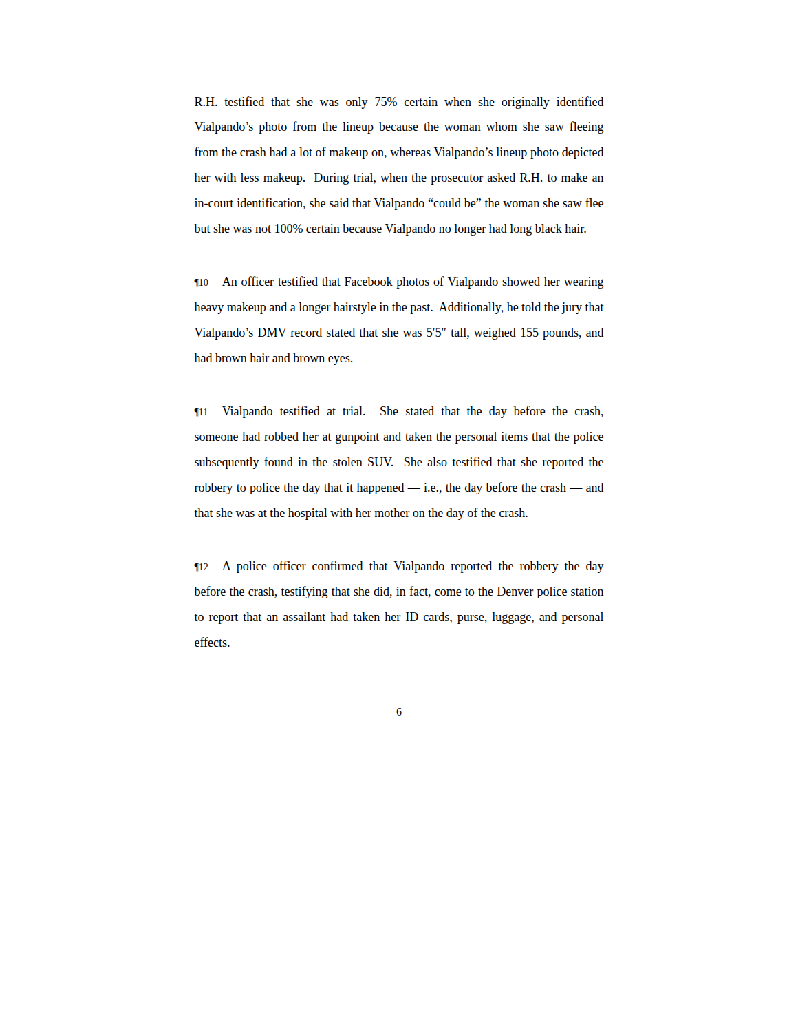R.H. testified that she was only 75% certain when she originally identified Vialpando’s photo from the lineup because the woman whom she saw fleeing from the crash had a lot of makeup on, whereas Vialpando’s lineup photo depicted her with less makeup. During trial, when the prosecutor asked R.H. to make an in-court identification, she said that Vialpando “could be” the woman she saw flee but she was not 100% certain because Vialpando no longer had long black hair.
¶10 An officer testified that Facebook photos of Vialpando showed her wearing heavy makeup and a longer hairstyle in the past. Additionally, he told the jury that Vialpando’s DMV record stated that she was 5′5″ tall, weighed 155 pounds, and had brown hair and brown eyes.
¶11 Vialpando testified at trial. She stated that the day before the crash, someone had robbed her at gunpoint and taken the personal items that the police subsequently found in the stolen SUV. She also testified that she reported the robbery to police the day that it happened — i.e., the day before the crash — and that she was at the hospital with her mother on the day of the crash.
¶12 A police officer confirmed that Vialpando reported the robbery the day before the crash, testifying that she did, in fact, come to the Denver police station to report that an assailant had taken her ID cards, purse, luggage, and personal effects.
6